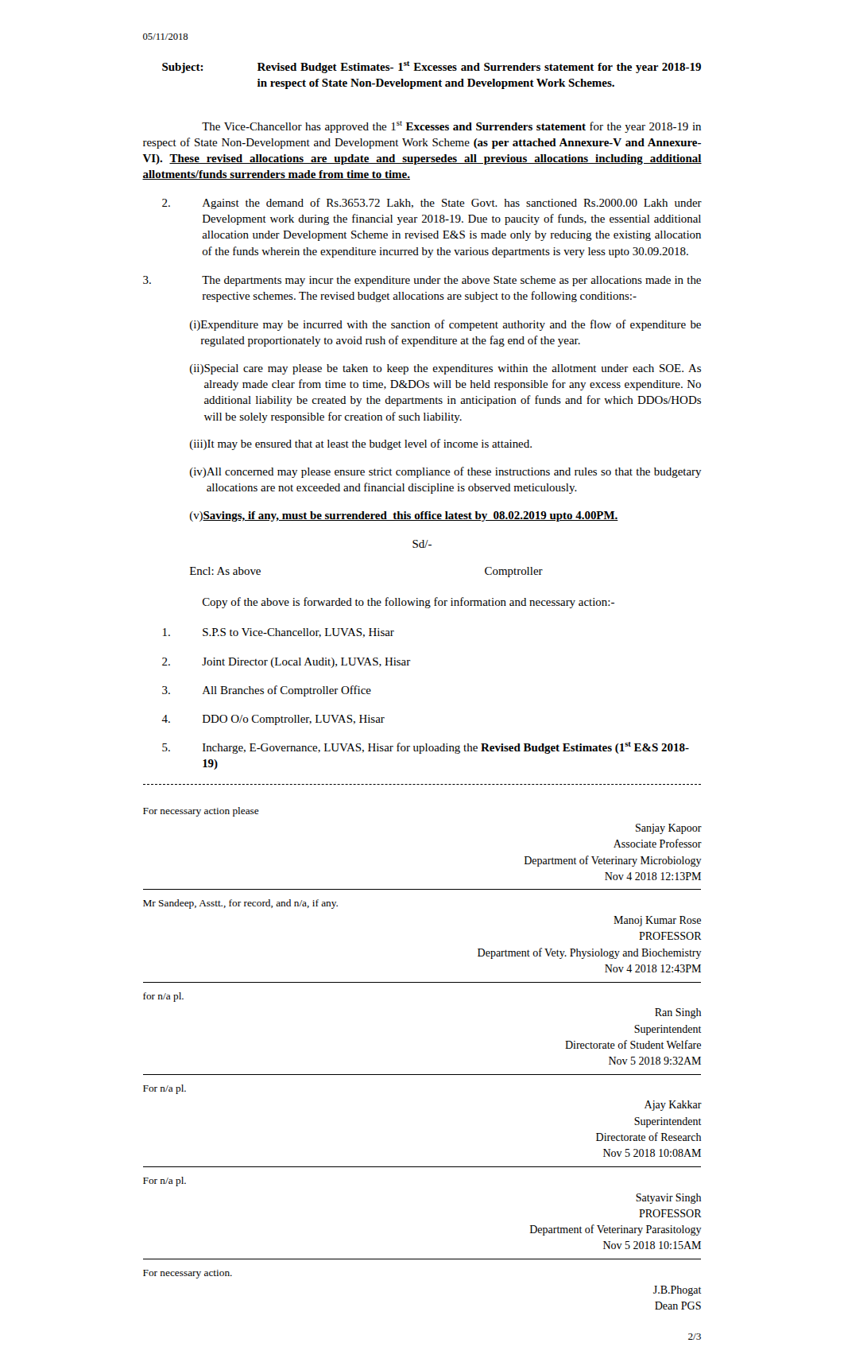05/11/2018
Subject:
Revised Budget Estimates- 1st Excesses and Surrenders statement for the year 2018-19 in respect of State Non-Development and Development Work Schemes.
The Vice-Chancellor has approved the 1st Excesses and Surrenders statement for the year 2018-19 in respect of State Non-Development and Development Work Scheme (as per attached Annexure-V and Annexure-VI). These revised allocations are update and supersedes all previous allocations including additional allotments/funds surrenders made from time to time.
2.
Against the demand of Rs.3653.72 Lakh, the State Govt. has sanctioned Rs.2000.00 Lakh under Development work during the financial year 2018-19. Due to paucity of funds, the essential additional allocation under Development Scheme in revised E&S is made only by reducing the existing allocation of the funds wherein the expenditure incurred by the various departments is very less upto 30.09.2018.
3.
The departments may incur the expenditure under the above State scheme as per allocations made in the respective schemes. The revised budget allocations are subject to the following conditions:-
(i) Expenditure may be incurred with the sanction of competent authority and the flow of expenditure be regulated proportionately to avoid rush of expenditure at the fag end of the year.
(ii) Special care may please be taken to keep the expenditures within the allotment under each SOE. As already made clear from time to time, D&DOs will be held responsible for any excess expenditure. No additional liability be created by the departments in anticipation of funds and for which DDOs/HODs will be solely responsible for creation of such liability.
(iii) It may be ensured that at least the budget level of income is attained.
(iv) All concerned may please ensure strict compliance of these instructions and rules so that the budgetary allocations are not exceeded and financial discipline is observed meticulously.
(v) Savings, if any, must be surrendered this office latest by 08.02.2019 upto 4.00PM.
Sd/-
Encl: As above
Comptroller
Copy of the above is forwarded to the following for information and necessary action:-
1. S.P.S to Vice-Chancellor, LUVAS, Hisar
2. Joint Director (Local Audit), LUVAS, Hisar
3. All Branches of Comptroller Office
4. DDO O/o Comptroller, LUVAS, Hisar
5. Incharge, E-Governance, LUVAS, Hisar for uploading the Revised Budget Estimates (1st E&S 2018-19)
For necessary action please
Sanjay Kapoor
Associate Professor
Department of Veterinary Microbiology
Nov 4 2018 12:13PM
Mr Sandeep, Asstt., for record, and n/a, if any.
Manoj Kumar Rose
PROFESSOR
Department of Vety. Physiology and Biochemistry
Nov 4 2018 12:43PM
for n/a pl.
Ran Singh
Superintendent
Directorate of Student Welfare
Nov 5 2018 9:32AM
For n/a pl.
Ajay Kakkar
Superintendent
Directorate of Research
Nov 5 2018 10:08AM
For n/a pl.
Satyavir Singh
PROFESSOR
Department of Veterinary Parasitology
Nov 5 2018 10:15AM
For necessary action.
J.B.Phogat
Dean PGS
2/3